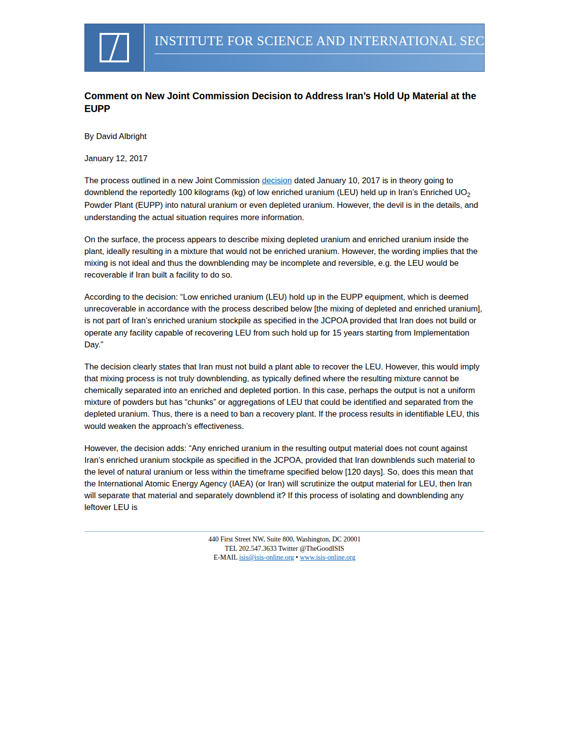INSTITUTE FOR SCIENCE AND INTERNATIONAL SECURITY
REPORT
Comment on New Joint Commission Decision to Address Iran’s Hold Up Material at the EUPP
By David Albright
January 12, 2017
The process outlined in a new Joint Commission decision dated January 10, 2017 is in theory going to downblend the reportedly 100 kilograms (kg) of low enriched uranium (LEU) held up in Iran’s Enriched UO2 Powder Plant (EUPP) into natural uranium or even depleted uranium. However, the devil is in the details, and understanding the actual situation requires more information.
On the surface, the process appears to describe mixing depleted uranium and enriched uranium inside the plant, ideally resulting in a mixture that would not be enriched uranium. However, the wording implies that the mixing is not ideal and thus the downblending may be incomplete and reversible, e.g. the LEU would be recoverable if Iran built a facility to do so.
According to the decision: “Low enriched uranium (LEU) hold up in the EUPP equipment, which is deemed unrecoverable in accordance with the process described below [the mixing of depleted and enriched uranium], is not part of Iran’s enriched uranium stockpile as specified in the JCPOA provided that Iran does not build or operate any facility capable of recovering LEU from such hold up for 15 years starting from Implementation Day.”
The decision clearly states that Iran must not build a plant able to recover the LEU. However, this would imply that mixing process is not truly downblending, as typically defined where the resulting mixture cannot be chemically separated into an enriched and depleted portion. In this case, perhaps the output is not a uniform mixture of powders but has “chunks” or aggregations of LEU that could be identified and separated from the depleted uranium. Thus, there is a need to ban a recovery plant. If the process results in identifiable LEU, this would weaken the approach’s effectiveness.
However, the decision adds: “Any enriched uranium in the resulting output material does not count against Iran’s enriched uranium stockpile as specified in the JCPOA, provided that Iran downblends such material to the level of natural uranium or less within the timeframe specified below [120 days]. So, does this mean that the International Atomic Energy Agency (IAEA) (or Iran) will scrutinize the output material for LEU, then Iran will separate that material and separately downblend it? If this process of isolating and downblending any leftover LEU is
440 First Street NW, Suite 800, Washington, DC 20001
TEL 202.547.3633 Twitter @TheGoodISIS
E-MAIL isis@isis-online.org • www.isis-online.org